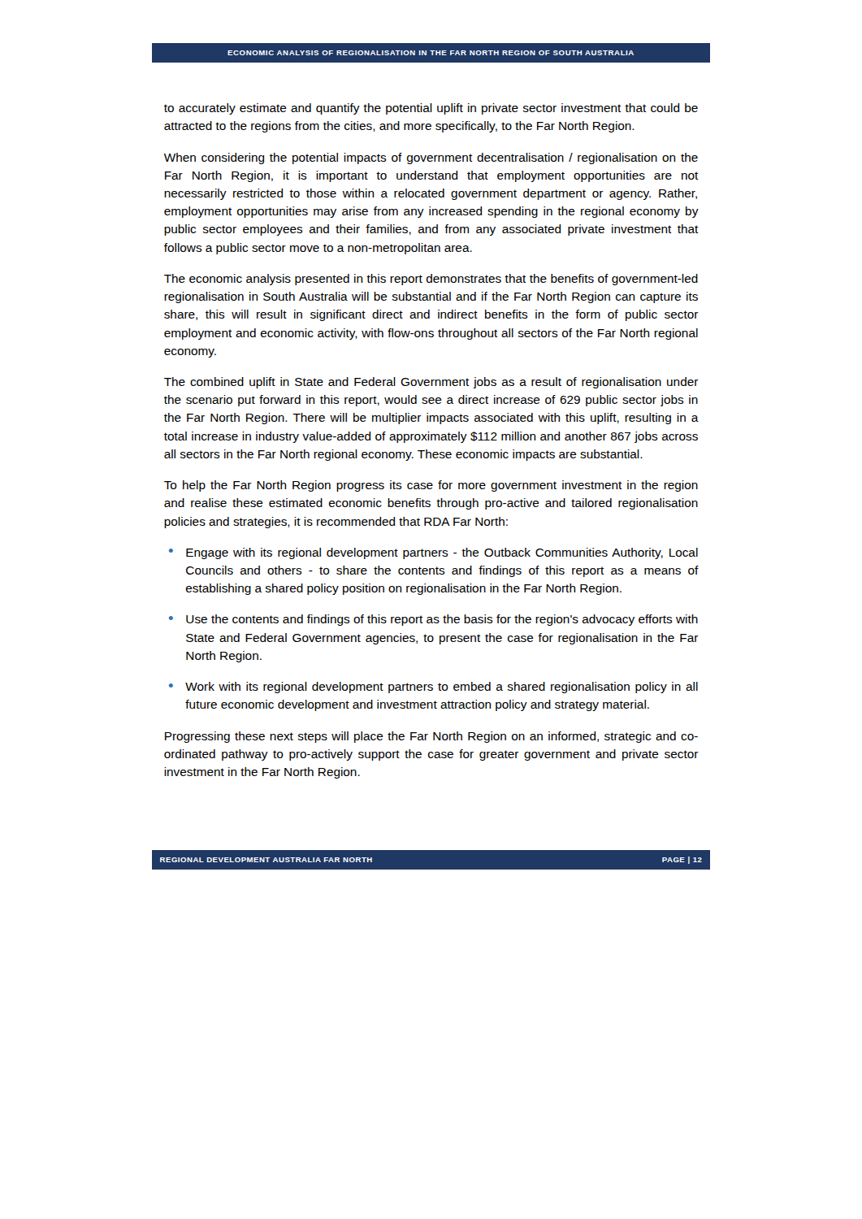Economic Analysis of Regionalisation in the Far North Region of South Australia
to accurately estimate and quantify the potential uplift in private sector investment that could be attracted to the regions from the cities, and more specifically, to the Far North Region.
When considering the potential impacts of government decentralisation / regionalisation on the Far North Region, it is important to understand that employment opportunities are not necessarily restricted to those within a relocated government department or agency. Rather, employment opportunities may arise from any increased spending in the regional economy by public sector employees and their families, and from any associated private investment that follows a public sector move to a non-metropolitan area.
The economic analysis presented in this report demonstrates that the benefits of government-led regionalisation in South Australia will be substantial and if the Far North Region can capture its share, this will result in significant direct and indirect benefits in the form of public sector employment and economic activity, with flow-ons throughout all sectors of the Far North regional economy.
The combined uplift in State and Federal Government jobs as a result of regionalisation under the scenario put forward in this report, would see a direct increase of 629 public sector jobs in the Far North Region. There will be multiplier impacts associated with this uplift, resulting in a total increase in industry value-added of approximately $112 million and another 867 jobs across all sectors in the Far North regional economy. These economic impacts are substantial.
To help the Far North Region progress its case for more government investment in the region and realise these estimated economic benefits through pro-active and tailored regionalisation policies and strategies, it is recommended that RDA Far North:
Engage with its regional development partners - the Outback Communities Authority, Local Councils and others - to share the contents and findings of this report as a means of establishing a shared policy position on regionalisation in the Far North Region.
Use the contents and findings of this report as the basis for the region's advocacy efforts with State and Federal Government agencies, to present the case for regionalisation in the Far North Region.
Work with its regional development partners to embed a shared regionalisation policy in all future economic development and investment attraction policy and strategy material.
Progressing these next steps will place the Far North Region on an informed, strategic and co-ordinated pathway to pro-actively support the case for greater government and private sector investment in the Far North Region.
Regional Development Australia Far North Page | 12